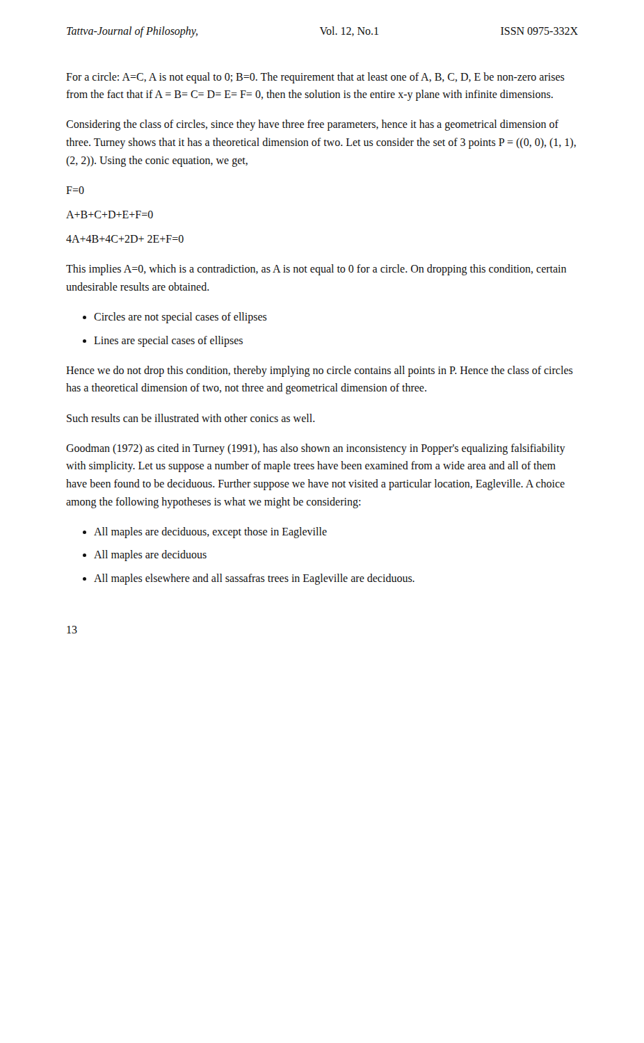Tattva-Journal of Philosophy, Vol. 12, No.1 ISSN 0975-332X
For a circle: A=C, A is not equal to 0; B=0. The requirement that at least one of A, B, C, D, E be non-zero arises from the fact that if A = B= C= D= E= F= 0, then the solution is the entire x-y plane with infinite dimensions.
Considering the class of circles, since they have three free parameters, hence it has a geometrical dimension of three. Turney shows that it has a theoretical dimension of two. Let us consider the set of 3 points P = ((0, 0), (1, 1), (2, 2)). Using the conic equation, we get,
F=0
A+B+C+D+E+F=0
4A+4B+4C+2D+ 2E+F=0
This implies A=0, which is a contradiction, as A is not equal to 0 for a circle. On dropping this condition, certain undesirable results are obtained.
Circles are not special cases of ellipses
Lines are special cases of ellipses
Hence we do not drop this condition, thereby implying no circle contains all points in P. Hence the class of circles has a theoretical dimension of two, not three and geometrical dimension of three.
Such results can be illustrated with other conics as well.
Goodman (1972) as cited in Turney (1991), has also shown an inconsistency in Popper's equalizing falsifiability with simplicity. Let us suppose a number of maple trees have been examined from a wide area and all of them have been found to be deciduous. Further suppose we have not visited a particular location, Eagleville. A choice among the following hypotheses is what we might be considering:
All maples are deciduous, except those in Eagleville
All maples are deciduous
All maples elsewhere and all sassafras trees in Eagleville are deciduous.
13